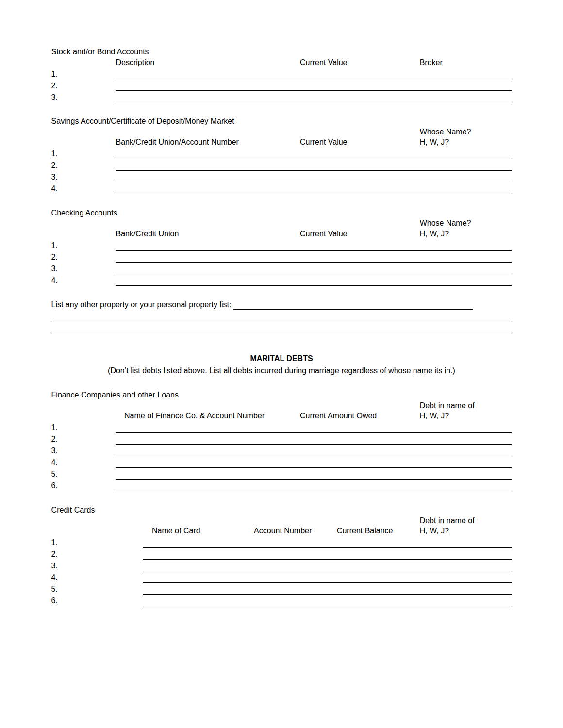Stock and/or Bond Accounts
| | Description | Current Value | Broker |
| 1. | | | |
| 2. | | | |
| 3. | | | |
Savings Account/Certificate of Deposit/Money Market
| | Bank/Credit Union/Account Number | Current Value | Whose Name? H, W, J? |
| 1. | | | |
| 2. | | | |
| 3. | | | |
| 4. | | | |
Checking Accounts
| | Bank/Credit Union | Current Value | Whose Name? H, W, J? |
| 1. | | | |
| 2. | | | |
| 3. | | | |
| 4. | | | |
List any other property or your personal property list:
MARITAL DEBTS
(Don’t list debts listed above. List all debts incurred during marriage regardless of whose name its in.)
Finance Companies and other Loans
| | Name of Finance Co. & Account Number | Current Amount Owed | Debt in name of H, W, J? |
| 1. | | | |
| 2. | | | |
| 3. | | | |
| 4. | | | |
| 5. | | | |
| 6. | | | |
Credit Cards
| | Name of Card | Account Number | Current Balance | Debt in name of H, W, J? |
| 1. | | | | |
| 2. | | | | |
| 3. | | | | |
| 4. | | | | |
| 5. | | | | |
| 6. | | | | |